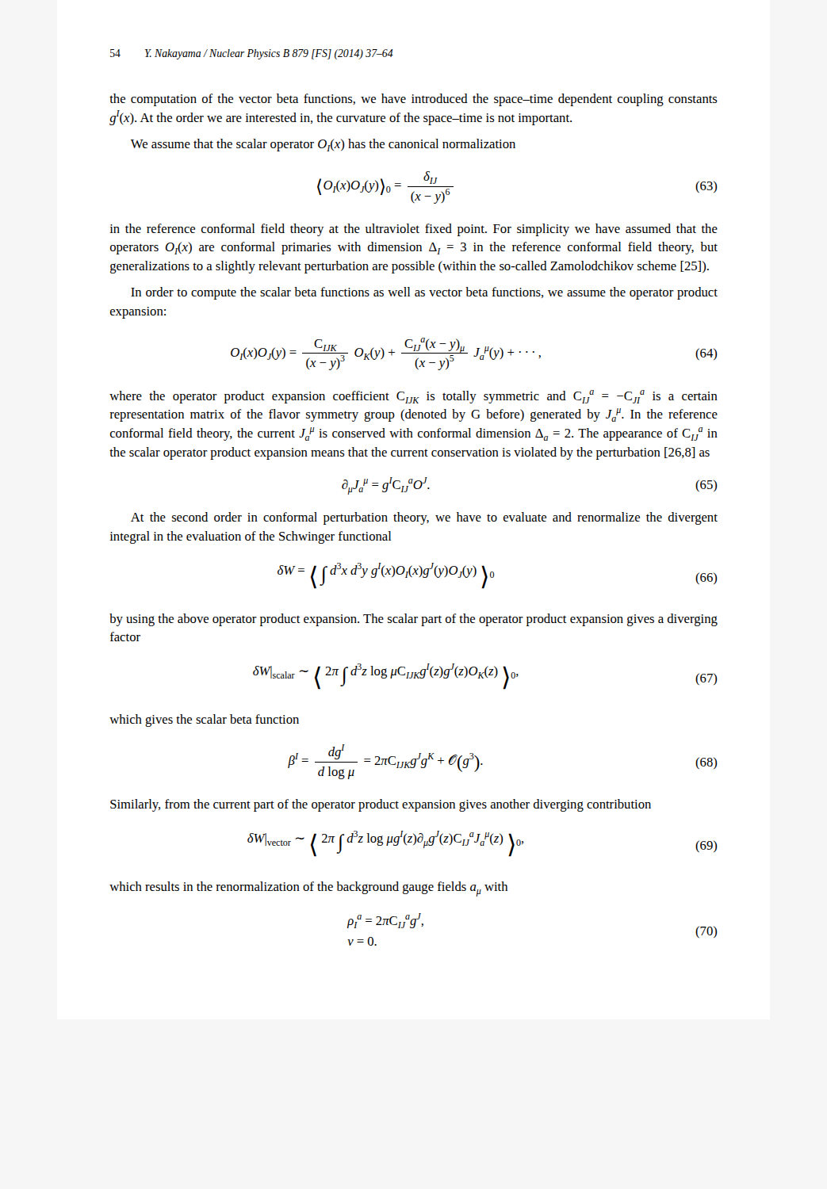54 Y. Nakayama / Nuclear Physics B 879 [FS] (2014) 37–64
the computation of the vector beta functions, we have introduced the space–time dependent coupling constants gI(x). At the order we are interested in, the curvature of the space–time is not important.
We assume that the scalar operator OI(x) has the canonical normalization
⟨OI(x)OJ(y)⟩0 = δIJ(x − y)6
(63)
in the reference conformal field theory at the ultraviolet fixed point. For simplicity we have assumed that the operators OI(x) are conformal primaries with dimension ΔI = 3 in the reference conformal field theory, but generalizations to a slightly relevant perturbation are possible (within the so-called Zamolodchikov scheme [25]).
In order to compute the scalar beta functions as well as vector beta functions, we assume the operator product expansion:
OI(x)OJ(y) = CIJK(x − y)3 OK(y) + CIJa(x − y)μ(x − y)5 Jaμ(y) + ···,
(64)
where the operator product expansion coefficient CIJK is totally symmetric and CIJa = −CJIa is a certain representation matrix of the flavor symmetry group (denoted by G before) generated by Jaμ. In the reference conformal field theory, the current Jaμ is conserved with conformal dimension Δa = 2. The appearance of CIJa in the scalar operator product expansion means that the current conservation is violated by the perturbation [26,8] as
∂μJaμ = gI CIJaOJ.
(65)
At the second order in conformal perturbation theory, we have to evaluate and renormalize the divergent integral in the evaluation of the Schwinger functional
δW = ⟨ ∫ d3x d3y gI(x)OI(x)gJ(y)OJ(y) ⟩0
(66)
by using the above operator product expansion. The scalar part of the operator product expansion gives a diverging factor
δW|scalar ∼ ⟨ 2π ∫ d3z log μCIJKgI(z)gJ(z)OK(z) ⟩0,
(67)
which gives the scalar beta function
βI = dgI d log μ = 2πCIJKgJgK + 𝒪(g3).
(68)
Similarly, from the current part of the operator product expansion gives another diverging contribution
δW|vector ∼ ⟨ 2π ∫ d3z log μgI(z)∂μgJ(z)CIJaJaμ(z) ⟩0,
(69)
which results in the renormalization of the background gauge fields aμ with
ρIa = 2πCIJagJ,
v = 0.
(70)